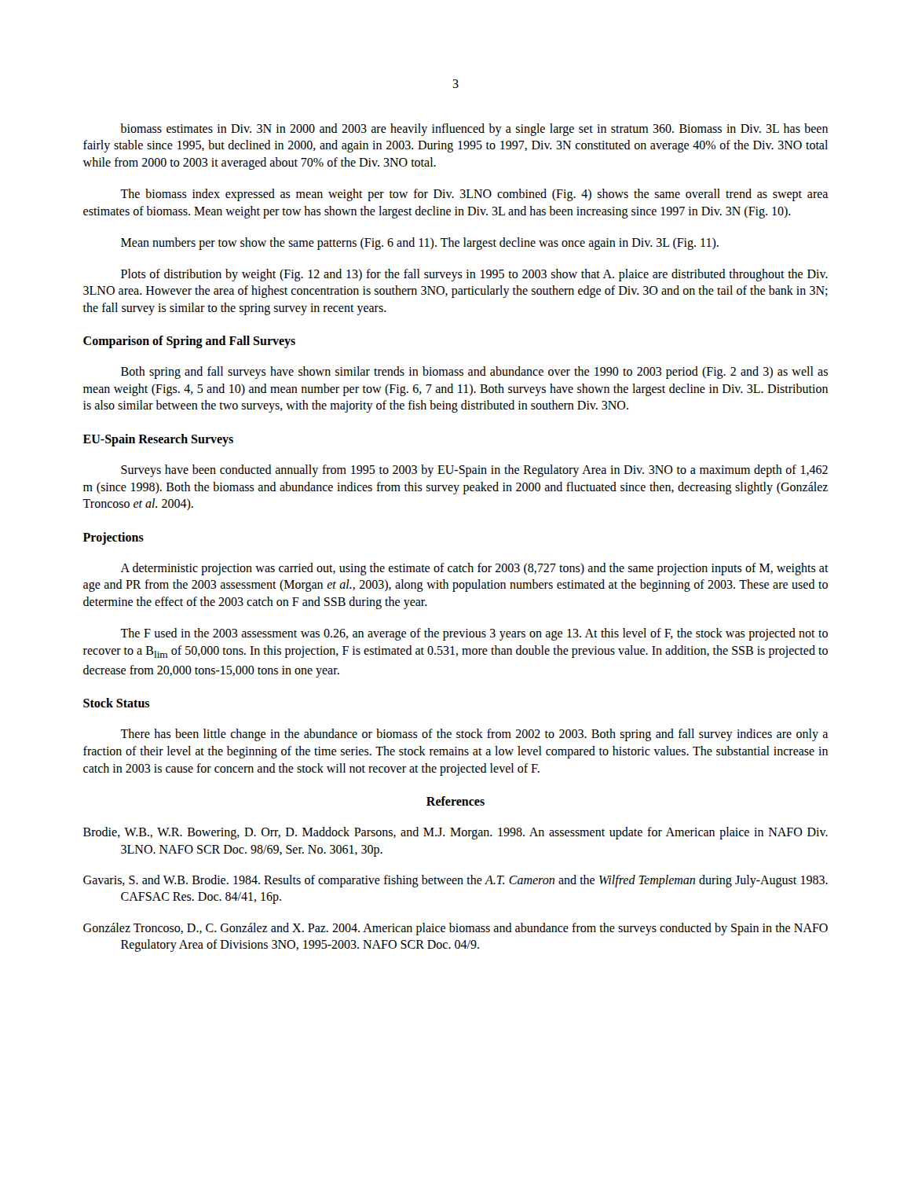3
biomass estimates in Div. 3N in 2000 and 2003 are heavily influenced by a single large set in stratum 360. Biomass in Div. 3L has been fairly stable since 1995, but declined in 2000, and again in 2003. During 1995 to 1997, Div. 3N constituted on average 40% of the Div. 3NO total while from 2000 to 2003 it averaged about 70% of the Div. 3NO total.
The biomass index expressed as mean weight per tow for Div. 3LNO combined (Fig. 4) shows the same overall trend as swept area estimates of biomass. Mean weight per tow has shown the largest decline in Div. 3L and has been increasing since 1997 in Div. 3N (Fig. 10).
Mean numbers per tow show the same patterns (Fig. 6 and 11). The largest decline was once again in Div. 3L (Fig. 11).
Plots of distribution by weight (Fig. 12 and 13) for the fall surveys in 1995 to 2003 show that A. plaice are distributed throughout the Div. 3LNO area. However the area of highest concentration is southern 3NO, particularly the southern edge of Div. 3O and on the tail of the bank in 3N; the fall survey is similar to the spring survey in recent years.
Comparison of Spring and Fall Surveys
Both spring and fall surveys have shown similar trends in biomass and abundance over the 1990 to 2003 period (Fig. 2 and 3) as well as mean weight (Figs. 4, 5 and 10) and mean number per tow (Fig. 6, 7 and 11). Both surveys have shown the largest decline in Div. 3L. Distribution is also similar between the two surveys, with the majority of the fish being distributed in southern Div. 3NO.
EU-Spain Research Surveys
Surveys have been conducted annually from 1995 to 2003 by EU-Spain in the Regulatory Area in Div. 3NO to a maximum depth of 1,462 m (since 1998). Both the biomass and abundance indices from this survey peaked in 2000 and fluctuated since then, decreasing slightly (González Troncoso et al. 2004).
Projections
A deterministic projection was carried out, using the estimate of catch for 2003 (8,727 tons) and the same projection inputs of M, weights at age and PR from the 2003 assessment (Morgan et al., 2003), along with population numbers estimated at the beginning of 2003. These are used to determine the effect of the 2003 catch on F and SSB during the year.
The F used in the 2003 assessment was 0.26, an average of the previous 3 years on age 13. At this level of F, the stock was projected not to recover to a Blim of 50,000 tons. In this projection, F is estimated at 0.531, more than double the previous value. In addition, the SSB is projected to decrease from 20,000 tons-15,000 tons in one year.
Stock Status
There has been little change in the abundance or biomass of the stock from 2002 to 2003. Both spring and fall survey indices are only a fraction of their level at the beginning of the time series. The stock remains at a low level compared to historic values. The substantial increase in catch in 2003 is cause for concern and the stock will not recover at the projected level of F.
References
Brodie, W.B., W.R. Bowering, D. Orr, D. Maddock Parsons, and M.J. Morgan. 1998. An assessment update for American plaice in NAFO Div. 3LNO. NAFO SCR Doc. 98/69, Ser. No. 3061, 30p.
Gavaris, S. and W.B. Brodie. 1984. Results of comparative fishing between the A.T. Cameron and the Wilfred Templeman during July-August 1983. CAFSAC Res. Doc. 84/41, 16p.
González Troncoso, D., C. González and X. Paz. 2004. American plaice biomass and abundance from the surveys conducted by Spain in the NAFO Regulatory Area of Divisions 3NO, 1995-2003. NAFO SCR Doc. 04/9.